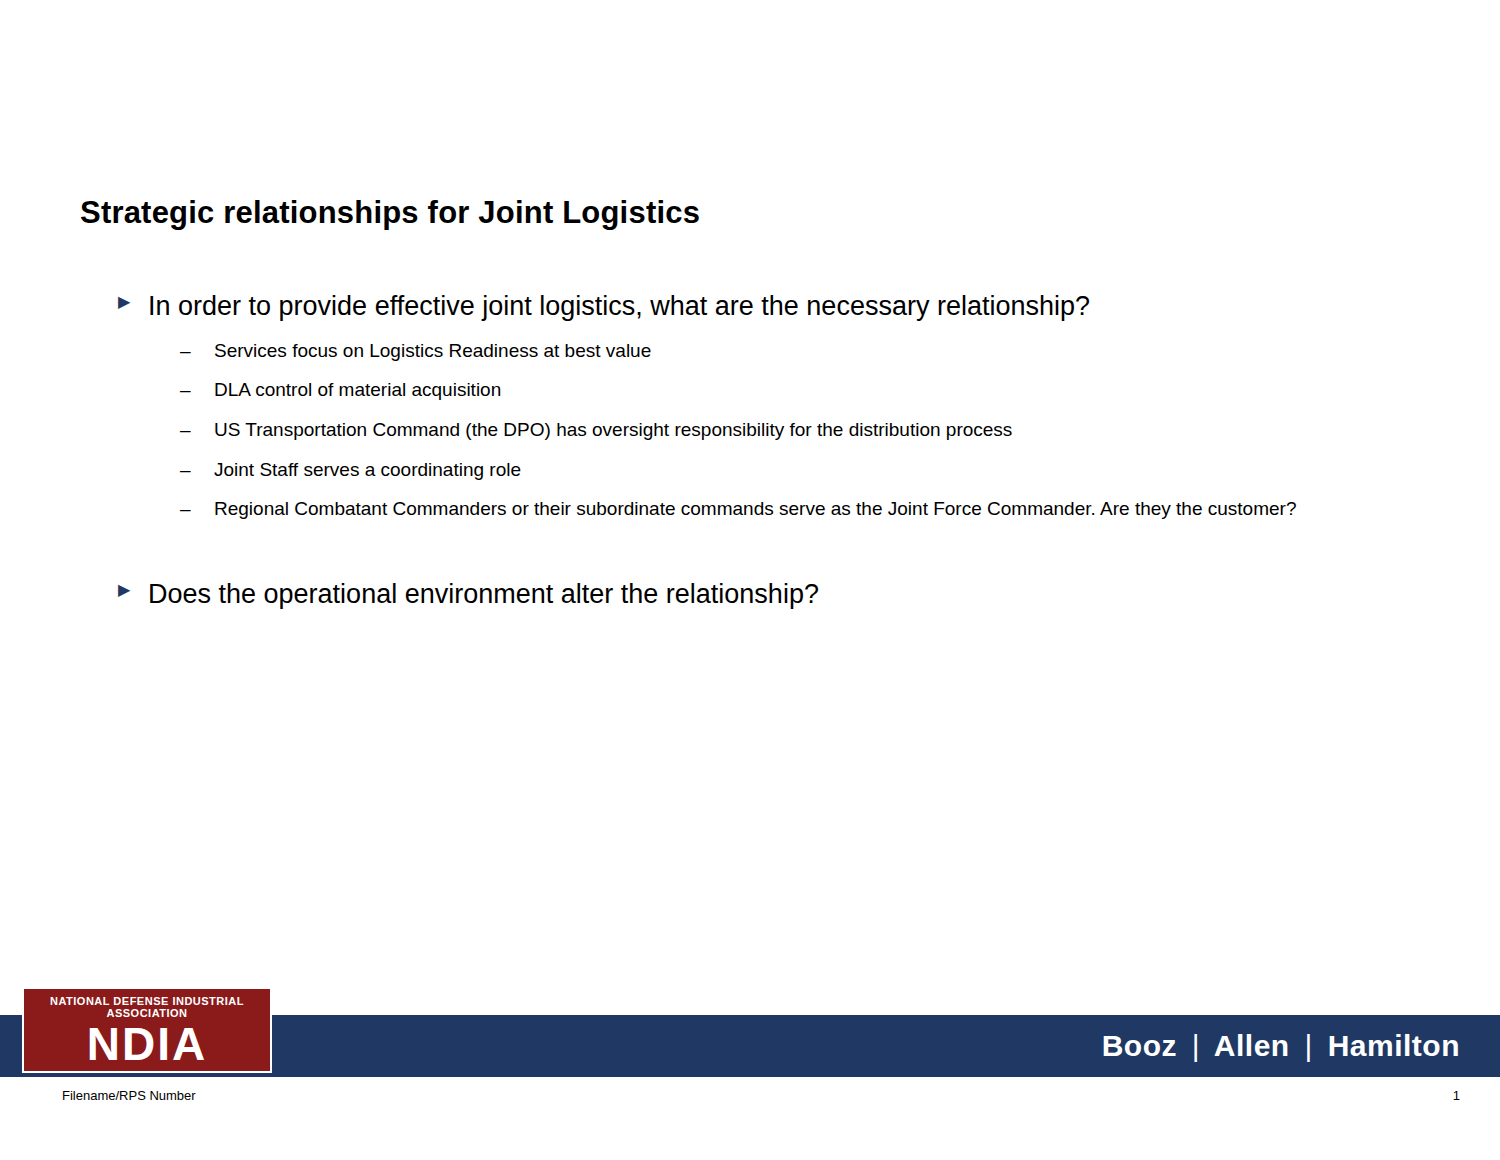Strategic relationships for Joint Logistics
In order to provide effective joint logistics, what are the necessary relationship?
Services focus on Logistics Readiness at best value
DLA control of material acquisition
US Transportation Command (the DPO) has oversight responsibility for the distribution process
Joint Staff serves a coordinating role
Regional Combatant Commanders or their subordinate commands serve as the Joint Force Commander. Are they the customer?
Does the operational environment alter the relationship?
NATIONAL DEFENSE INDUSTRIAL ASSOCIATION NDIA
Booz | Allen | Hamilton
Filename/RPS Number
1